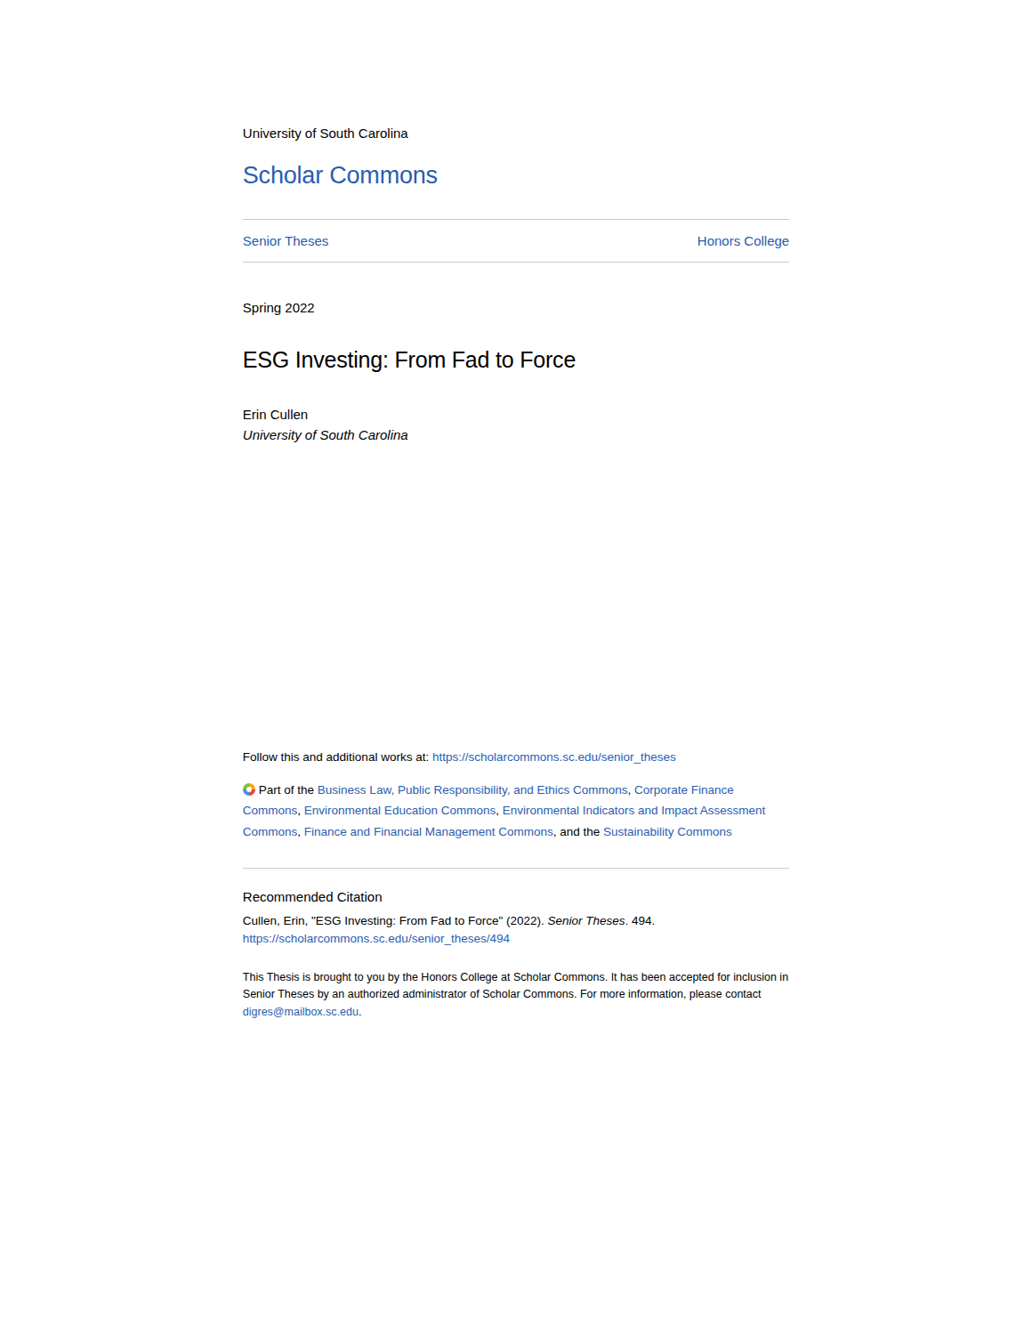University of South Carolina
Scholar Commons
Senior Theses
Honors College
Spring 2022
ESG Investing: From Fad to Force
Erin Cullen
University of South Carolina
Follow this and additional works at: https://scholarcommons.sc.edu/senior_theses
Part of the Business Law, Public Responsibility, and Ethics Commons, Corporate Finance Commons, Environmental Education Commons, Environmental Indicators and Impact Assessment Commons, Finance and Financial Management Commons, and the Sustainability Commons
Recommended Citation
Cullen, Erin, "ESG Investing: From Fad to Force" (2022). Senior Theses. 494.
https://scholarcommons.sc.edu/senior_theses/494
This Thesis is brought to you by the Honors College at Scholar Commons. It has been accepted for inclusion in Senior Theses by an authorized administrator of Scholar Commons. For more information, please contact digres@mailbox.sc.edu.